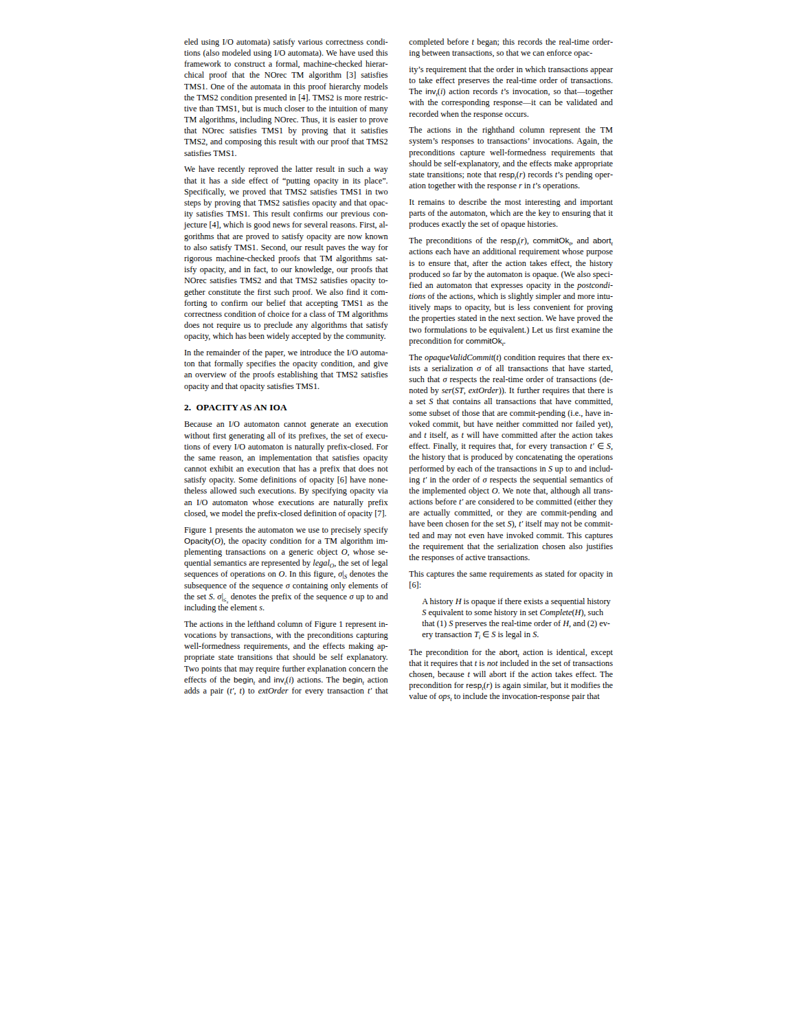eled using I/O automata) satisfy various correctness conditions (also modeled using I/O automata). We have used this framework to construct a formal, machine-checked hierarchical proof that the NOrec TM algorithm [3] satisfies TMS1. One of the automata in this proof hierarchy models the TMS2 condition presented in [4]. TMS2 is more restrictive than TMS1, but is much closer to the intuition of many TM algorithms, including NOrec. Thus, it is easier to prove that NOrec satisfies TMS1 by proving that it satisfies TMS2, and composing this result with our proof that TMS2 satisfies TMS1.
We have recently reproved the latter result in such a way that it has a side effect of “putting opacity in its place”. Specifically, we proved that TMS2 satisfies TMS1 in two steps by proving that TMS2 satisfies opacity and that opacity satisfies TMS1. This result confirms our previous conjecture [4], which is good news for several reasons. First, algorithms that are proved to satisfy opacity are now known to also satisfy TMS1. Second, our result paves the way for rigorous machine-checked proofs that TM algorithms satisfy opacity, and in fact, to our knowledge, our proofs that NOrec satisfies TMS2 and that TMS2 satisfies opacity together constitute the first such proof. We also find it comforting to confirm our belief that accepting TMS1 as the correctness condition of choice for a class of TM algorithms does not require us to preclude any algorithms that satisfy opacity, which has been widely accepted by the community.
In the remainder of the paper, we introduce the I/O automaton that formally specifies the opacity condition, and give an overview of the proofs establishing that TMS2 satisfies opacity and that opacity satisfies TMS1.
2. OPACITY AS AN IOA
Because an I/O automaton cannot generate an execution without first generating all of its prefixes, the set of executions of every I/O automaton is naturally prefix-closed. For the same reason, an implementation that satisfies opacity cannot exhibit an execution that has a prefix that does not satisfy opacity. Some definitions of opacity [6] have nonetheless allowed such executions. By specifying opacity via an I/O automaton whose executions are naturally prefix closed, we model the prefix-closed definition of opacity [7].
Figure 1 presents the automaton we use to precisely specify Opacity(O), the opacity condition for a TM algorithm implementing transactions on a generic object O, whose sequential semantics are represented by legalO, the set of legal sequences of operations on O. In this figure, σ|S denotes the subsequence of the sequence σ containing only elements of the set S. σ|≤s denotes the prefix of the sequence σ up to and including the element s.
The actions in the lefthand column of Figure 1 represent invocations by transactions, with the preconditions capturing well-formedness requirements, and the effects making appropriate state transitions that should be self explanatory. Two points that may require further explanation concern the effects of the begint and invt(i) actions. The begint action adds a pair (t′, t) to extOrder for every transaction t′ that completed before t began; this records the real-time ordering between transactions, so that we can enforce opac-
ity’s requirement that the order in which transactions appear to take effect preserves the real-time order of transactions. The invt(i) action records t’s invocation, so that—together with the corresponding response—it can be validated and recorded when the response occurs.
The actions in the righthand column represent the TM system’s responses to transactions’ invocations. Again, the preconditions capture well-formedness requirements that should be self-explanatory, and the effects make appropriate state transitions; note that respt(r) records t’s pending operation together with the response r in t’s operations.
It remains to describe the most interesting and important parts of the automaton, which are the key to ensuring that it produces exactly the set of opaque histories.
The preconditions of the respt(r), commitOkt, and abortt actions each have an additional requirement whose purpose is to ensure that, after the action takes effect, the history produced so far by the automaton is opaque. (We also specified an automaton that expresses opacity in the postconditions of the actions, which is slightly simpler and more intuitively maps to opacity, but is less convenient for proving the properties stated in the next section. We have proved the two formulations to be equivalent.) Let us first examine the precondition for commitOkt.
The opaqueValidCommit(t) condition requires that there exists a serialization σ of all transactions that have started, such that σ respects the real-time order of transactions (denoted by ser(ST, extOrder)). It further requires that there is a set S that contains all transactions that have committed, some subset of those that are commit-pending (i.e., have invoked commit, but have neither committed nor failed yet), and t itself, as t will have committed after the action takes effect. Finally, it requires that, for every transaction t′ ∈ S, the history that is produced by concatenating the operations performed by each of the transactions in S up to and including t′ in the order of σ respects the sequential semantics of the implemented object O. We note that, although all transactions before t′ are considered to be committed (either they are actually committed, or they are commit-pending and have been chosen for the set S), t′ itself may not be committed and may not even have invoked commit. This captures the requirement that the serialization chosen also justifies the responses of active transactions.
This captures the same requirements as stated for opacity in [6]:
A history H is opaque if there exists a sequential history S equivalent to some history in set Complete(H), such that (1) S preserves the real-time order of H, and (2) every transaction Ti ∈ S is legal in S.
The precondition for the abortt action is identical, except that it requires that t is not included in the set of transactions chosen, because t will abort if the action takes effect. The precondition for respt(r) is again similar, but it modifies the value of opst to include the invocation-response pair that